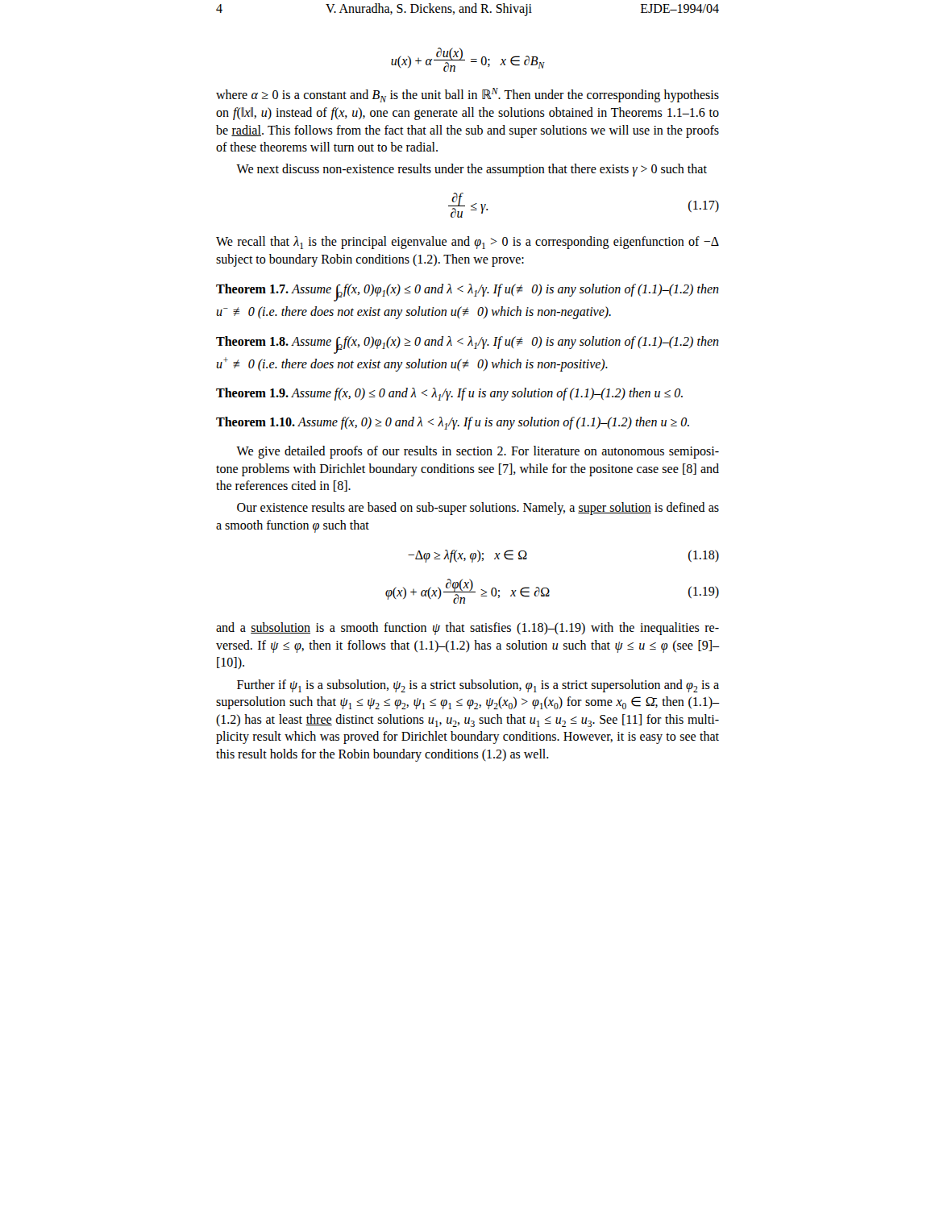4 V. Anuradha, S. Dickens, and R. Shivaji EJDE–1994/04
u(x) + α∂u(x)∂n = 0; x ∈ ∂BN
where α ≥ 0 is a constant and BN is the unit ball in ℝN. Then under the corresponding hypothesis on f(‖x‖, u) instead of f(x, u), one can generate all the solutions obtained in Theorems 1.1–1.6 to be radial. This follows from the fact that all the sub and super solutions we will use in the proofs of these theorems will turn out to be radial.
We next discuss non-existence results under the assumption that there exists γ > 0 such that
∂f∂u ≤ γ. (1.17)
We recall that λ1 is the principal eigenvalue and φ1 > 0 is a corresponding eigenfunction of −Δ subject to boundary Robin conditions (1.2). Then we prove:
Theorem 1.7. Assume ∫Ω f(x, 0)φ1(x) ≤ 0 and λ < λ1/γ. If u(≢ 0) is any solution of (1.1)–(1.2) then u− ≢ 0 (i.e. there does not exist any solution u(≢ 0) which is non-negative).
Theorem 1.8. Assume ∫Ω f(x, 0)φ1(x) ≥ 0 and λ < λ1/γ. If u(≢ 0) is any solution of (1.1)–(1.2) then u+ ≢ 0 (i.e. there does not exist any solution u(≢ 0) which is non-positive).
Theorem 1.9. Assume f(x, 0) ≤ 0 and λ < λ1/γ. If u is any solution of (1.1)–(1.2) then u ≤ 0.
Theorem 1.10. Assume f(x, 0) ≥ 0 and λ < λ1/γ. If u is any solution of (1.1)–(1.2) then u ≥ 0.
We give detailed proofs of our results in section 2. For literature on autonomous semipositone problems with Dirichlet boundary conditions see [7], while for the positone case see [8] and the references cited in [8].
Our existence results are based on sub-super solutions. Namely, a super solution is defined as a smooth function φ such that
−Δφ ≥ λf(x, φ); x ∈ Ω (1.18)
φ(x) + α(x)∂φ(x)∂n ≥ 0; x ∈ ∂Ω (1.19)
and a subsolution is a smooth function ψ that satisfies (1.18)–(1.19) with the inequalities reversed. If ψ ≤ φ, then it follows that (1.1)–(1.2) has a solution u such that ψ ≤ u ≤ φ (see [9]–[10]).
Further if ψ1 is a subsolution, ψ2 is a strict subsolution, φ1 is a strict supersolution and φ2 is a supersolution such that ψ1 ≤ ψ2 ≤ φ2, ψ1 ≤ φ1 ≤ φ2, ψ2(x0) > φ1(x0) for some x0 ∈ Ω̄, then (1.1)–(1.2) has at least three distinct solutions u1, u2, u3 such that u1 ≤ u2 ≤ u3. See [11] for this multiplicity result which was proved for Dirichlet boundary conditions. However, it is easy to see that this result holds for the Robin boundary conditions (1.2) as well.